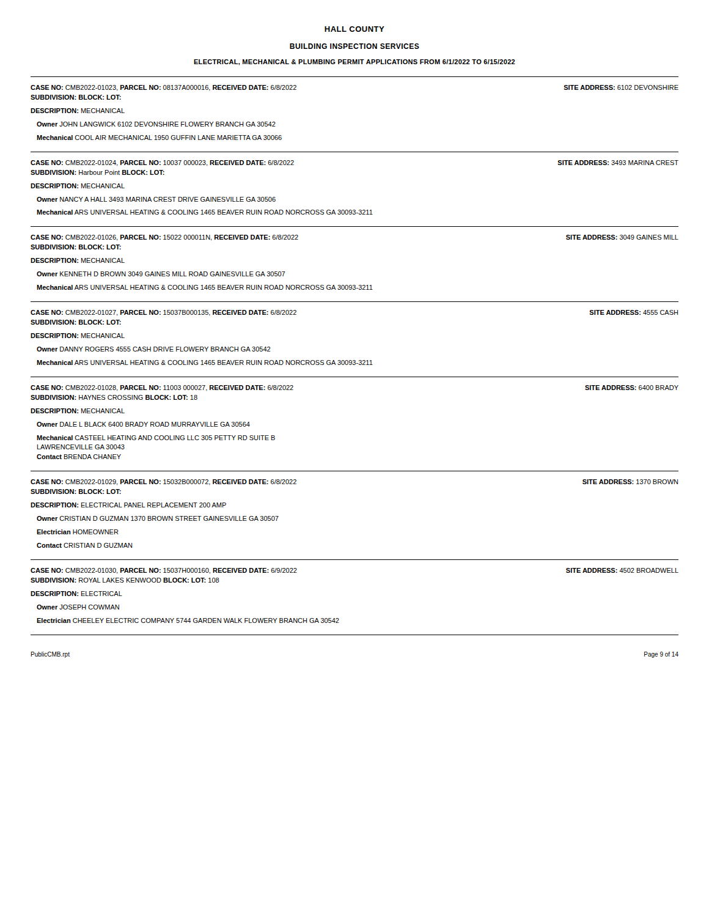HALL COUNTY
BUILDING INSPECTION SERVICES
ELECTRICAL, MECHANICAL & PLUMBING PERMIT APPLICATIONS FROM 6/1/2022 TO 6/15/2022
CASE NO: CMB2022-01023, PARCEL NO: 08137A000016, RECEIVED DATE: 6/8/2022
SITE ADDRESS: 6102 DEVONSHIRE
SUBDIVISION: BLOCK: LOT:
DESCRIPTION: MECHANICAL
Owner JOHN LANGWICK 6102 DEVONSHIRE FLOWERY BRANCH GA 30542
Mechanical COOL AIR MECHANICAL 1950 GUFFIN LANE MARIETTA GA 30066
CASE NO: CMB2022-01024, PARCEL NO: 10037 000023, RECEIVED DATE: 6/8/2022
SITE ADDRESS: 3493 MARINA CREST
SUBDIVISION: Harbour Point BLOCK: LOT:
DESCRIPTION: MECHANICAL
Owner NANCY A HALL 3493 MARINA CREST DRIVE GAINESVILLE GA 30506
Mechanical ARS UNIVERSAL HEATING & COOLING 1465 BEAVER RUIN ROAD NORCROSS GA 30093-3211
CASE NO: CMB2022-01026, PARCEL NO: 15022 000011N, RECEIVED DATE: 6/8/2022
SITE ADDRESS: 3049 GAINES MILL
SUBDIVISION: BLOCK: LOT:
DESCRIPTION: MECHANICAL
Owner KENNETH D BROWN 3049 GAINES MILL ROAD GAINESVILLE GA 30507
Mechanical ARS UNIVERSAL HEATING & COOLING 1465 BEAVER RUIN ROAD NORCROSS GA 30093-3211
CASE NO: CMB2022-01027, PARCEL NO: 15037B000135, RECEIVED DATE: 6/8/2022
SITE ADDRESS: 4555 CASH
SUBDIVISION: BLOCK: LOT:
DESCRIPTION: MECHANICAL
Owner DANNY ROGERS 4555 CASH DRIVE FLOWERY BRANCH GA 30542
Mechanical ARS UNIVERSAL HEATING & COOLING 1465 BEAVER RUIN ROAD NORCROSS GA 30093-3211
CASE NO: CMB2022-01028, PARCEL NO: 11003 000027, RECEIVED DATE: 6/8/2022
SITE ADDRESS: 6400 BRADY
SUBDIVISION: HAYNES CROSSING BLOCK: LOT: 18
DESCRIPTION: MECHANICAL
Owner DALE L BLACK 6400 BRADY ROAD MURRAYVILLE GA 30564
Mechanical CASTEEL HEATING AND COOLING LLC 305 PETTY RD SUITE B
LAWRENCEVILLE GA 30043
Contact BRENDA CHANEY
CASE NO: CMB2022-01029, PARCEL NO: 15032B000072, RECEIVED DATE: 6/8/2022
SITE ADDRESS: 1370 BROWN
SUBDIVISION: BLOCK: LOT:
DESCRIPTION: ELECTRICAL PANEL REPLACEMENT 200 AMP
Owner CRISTIAN D GUZMAN 1370 BROWN STREET GAINESVILLE GA 30507
Electrician HOMEOWNER
Contact CRISTIAN D GUZMAN
CASE NO: CMB2022-01030, PARCEL NO: 15037H000160, RECEIVED DATE: 6/9/2022
SITE ADDRESS: 4502 BROADWELL
SUBDIVISION: ROYAL LAKES KENWOOD BLOCK: LOT: 108
DESCRIPTION: ELECTRICAL
Owner JOSEPH COWMAN
Electrician CHEELEY ELECTRIC COMPANY 5744 GARDEN WALK FLOWERY BRANCH GA 30542
PublicCMB.rpt Page 9 of 14